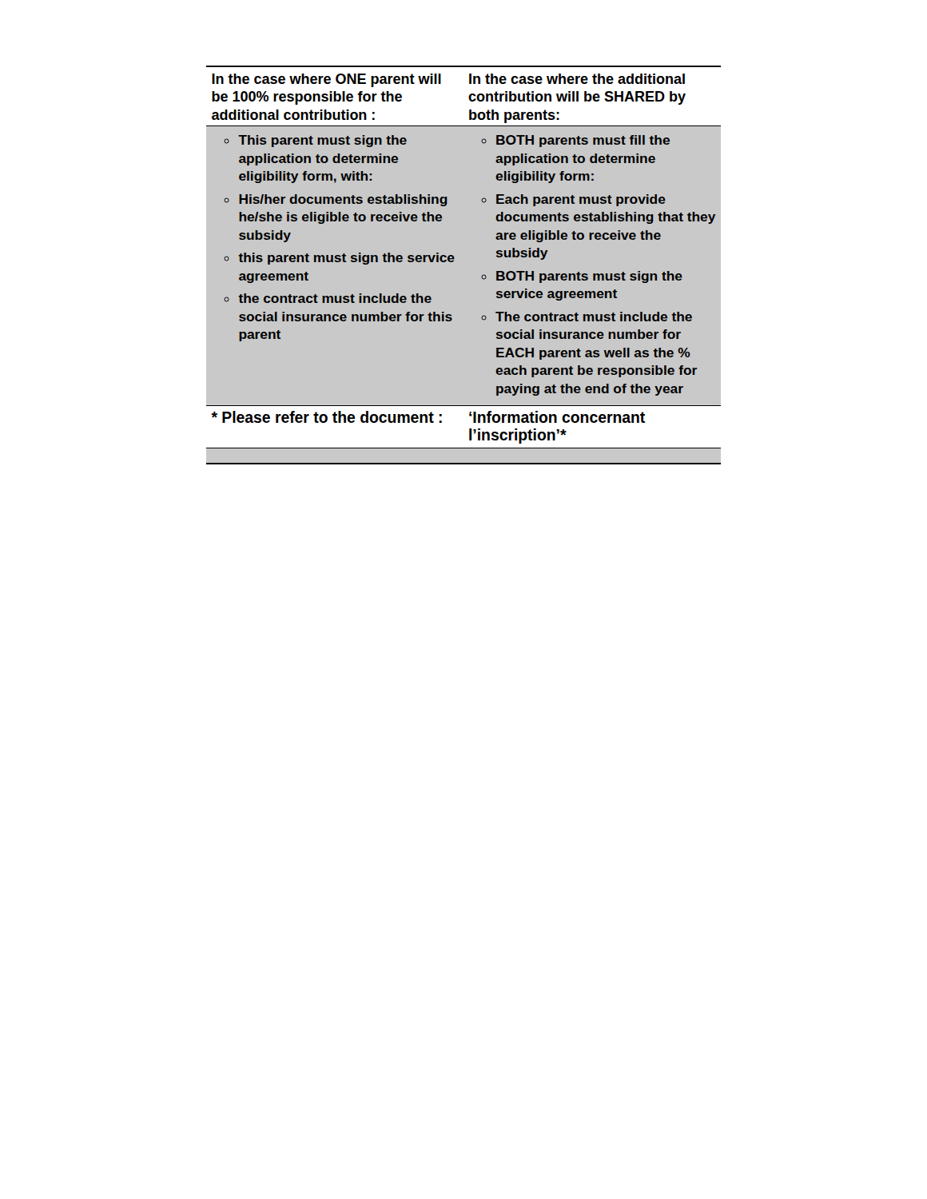| In the case where ONE parent will be 100% responsible for the additional contribution : | In the case where the additional contribution will be SHARED by both parents: |
| This parent must sign the application to determine eligibility form, with: His/her documents establishing he/she is eligible to receive the subsidy this parent must sign the service agreement the contract must include the social insurance number for this parent | BOTH parents must fill the application to determine eligibility form: Each parent must provide documents establishing that they are eligible to receive the subsidy BOTH parents must sign the service agreement The contract must include the social insurance number for EACH parent as well as the % each parent be responsible for paying at the end of the year |
| * Please refer to the document : | ‘Information concernant l’inscription’* |